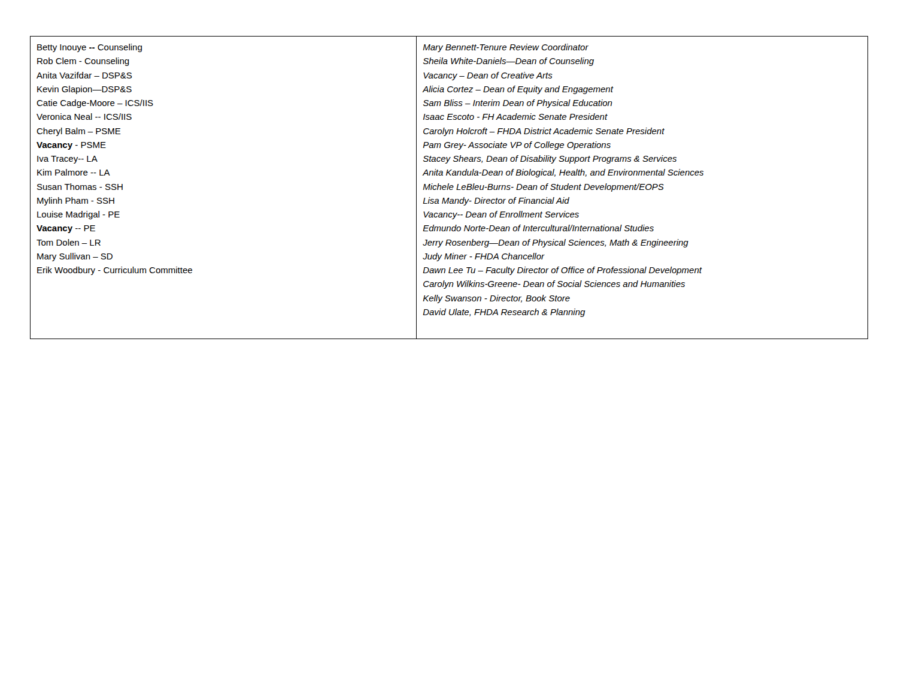| Betty Inouye -- Counseling Rob Clem - Counseling Anita Vazifdar – DSP&S Kevin Glapion—DSP&S Catie Cadge-Moore – ICS/IIS Veronica Neal -- ICS/IIS Cheryl Balm – PSME Vacancy - PSME Iva Tracey-- LA Kim Palmore -- LA Susan Thomas - SSH Mylinh Pham - SSH Louise Madrigal - PE Vacancy -- PE Tom Dolen – LR Mary Sullivan – SD Erik Woodbury - Curriculum Committee | Mary Bennett-Tenure Review Coordinator Sheila White-Daniels—Dean of Counseling Vacancy – Dean of Creative Arts Alicia Cortez – Dean of Equity and Engagement Sam Bliss – Interim Dean of Physical Education Isaac Escoto - FH Academic Senate President Carolyn Holcroft – FHDA District Academic Senate President Pam Grey- Associate VP of College Operations Stacey Shears, Dean of Disability Support Programs & Services Anita Kandula-Dean of Biological, Health, and Environmental Sciences Michele LeBleu-Burns- Dean of Student Development/EOPS Lisa Mandy- Director of Financial Aid Vacancy-- Dean of Enrollment Services Edmundo Norte-Dean of Intercultural/International Studies Jerry Rosenberg—Dean of Physical Sciences, Math & Engineering Judy Miner - FHDA Chancellor Dawn Lee Tu – Faculty Director of Office of Professional Development Carolyn Wilkins-Greene- Dean of Social Sciences and Humanities Kelly Swanson - Director, Book Store David Ulate, FHDA Research & Planning |